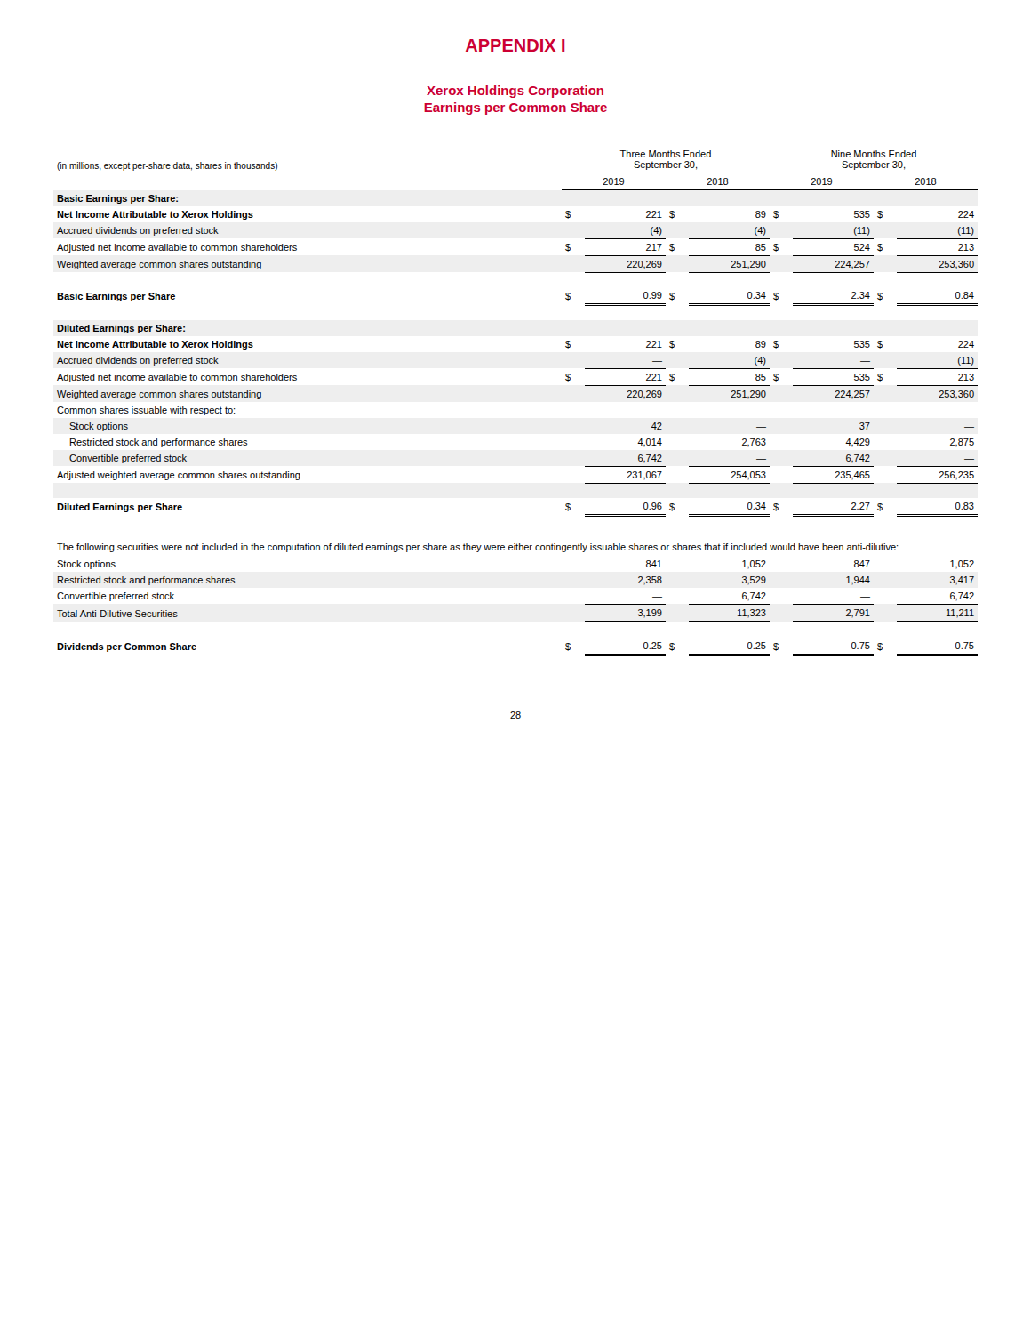APPENDIX I
Xerox Holdings Corporation
Earnings per Common Share
| (in millions, except per-share data, shares in thousands) | Three Months Ended September 30, | Nine Months Ended September 30, |
| --- | --- | --- |
| | 2019 | 2018 | 2019 | 2018 |
| Basic Earnings per Share: | |
| Net Income Attributable to Xerox Holdings | $ | 221 | $ | 89 | $ | 535 | $ | 224 |
| Accrued dividends on preferred stock | | (4) | | (4) | | (11) | | (11) |
| Adjusted net income available to common shareholders | $ | 217 | $ | 85 | $ | 524 | $ | 213 |
| Weighted average common shares outstanding | | 220,269 | | 251,290 | | 224,257 | | 253,360 |
| Basic Earnings per Share | $ | 0.99 | $ | 0.34 | $ | 2.34 | $ | 0.84 |
| Diluted Earnings per Share: | |
| Net Income Attributable to Xerox Holdings | $ | 221 | $ | 89 | $ | 535 | $ | 224 |
| Accrued dividends on preferred stock | | — | | (4) | | — | | (11) |
| Adjusted net income available to common shareholders | $ | 221 | $ | 85 | $ | 535 | $ | 213 |
| Weighted average common shares outstanding | | 220,269 | | 251,290 | | 224,257 | | 253,360 |
| Common shares issuable with respect to: | |
| Stock options | | 42 | | — | | 37 | | — |
| Restricted stock and performance shares | | 4,014 | | 2,763 | | 4,429 | | 2,875 |
| Convertible preferred stock | | 6,742 | | — | | 6,742 | | — |
| Adjusted weighted average common shares outstanding | | 231,067 | | 254,053 | | 235,465 | | 256,235 |
| Diluted Earnings per Share | $ | 0.96 | $ | 0.34 | $ | 2.27 | $ | 0.83 |
| The following securities were not included in the computation of diluted earnings per share as they were either contingently issuable shares or shares that if included would have been anti-dilutive: |
| Stock options | | 841 | | 1,052 | | 847 | | 1,052 |
| Restricted stock and performance shares | | 2,358 | | 3,529 | | 1,944 | | 3,417 |
| Convertible preferred stock | | — | | 6,742 | | — | | 6,742 |
| Total Anti-Dilutive Securities | | 3,199 | | 11,323 | | 2,791 | | 11,211 |
| Dividends per Common Share | $ | 0.25 | $ | 0.25 | $ | 0.75 | $ | 0.75 |
28